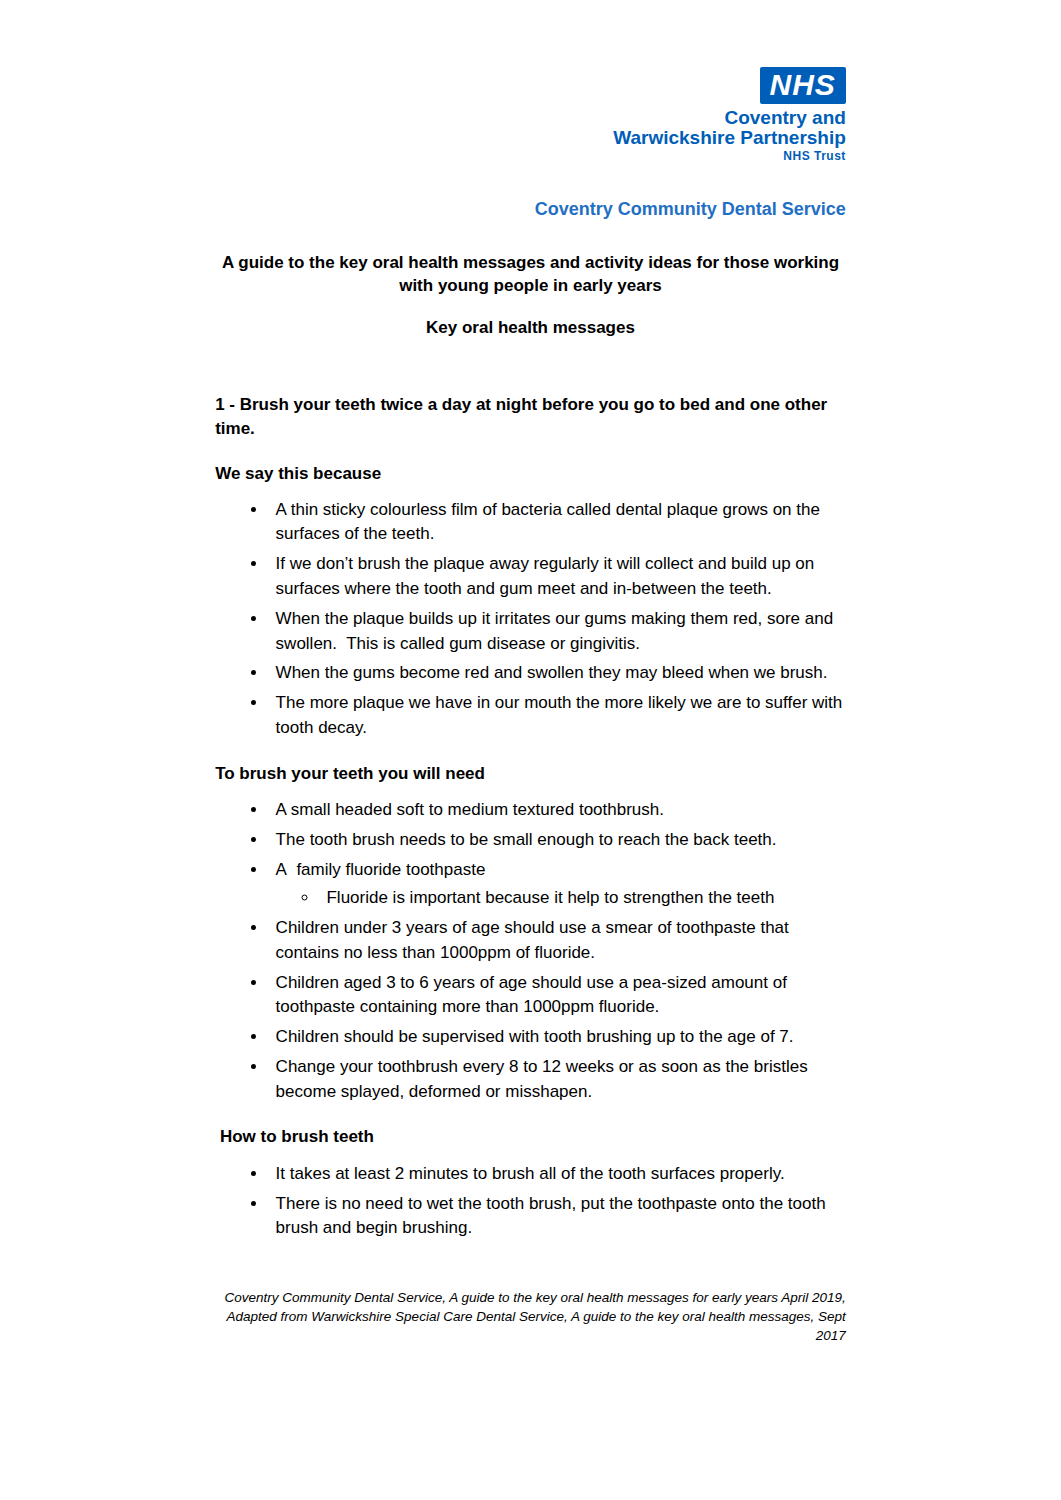NHS
Coventry and Warwickshire Partnership
NHS Trust
Coventry Community Dental Service
A guide to the key oral health messages and activity ideas for those working with young people in early years
Key oral health messages
1 - Brush your teeth twice a day at night before you go to bed and one other time.
We say this because
A thin sticky colourless film of bacteria called dental plaque grows on the surfaces of the teeth.
If we don’t brush the plaque away regularly it will collect and build up on surfaces where the tooth and gum meet and in-between the teeth.
When the plaque builds up it irritates our gums making them red, sore and swollen. This is called gum disease or gingivitis.
When the gums become red and swollen they may bleed when we brush.
The more plaque we have in our mouth the more likely we are to suffer with tooth decay.
To brush your teeth you will need
A small headed soft to medium textured toothbrush.
The tooth brush needs to be small enough to reach the back teeth.
A family fluoride toothpaste
Fluoride is important because it help to strengthen the teeth
Children under 3 years of age should use a smear of toothpaste that contains no less than 1000ppm of fluoride.
Children aged 3 to 6 years of age should use a pea-sized amount of toothpaste containing more than 1000ppm fluoride.
Children should be supervised with tooth brushing up to the age of 7.
Change your toothbrush every 8 to 12 weeks or as soon as the bristles become splayed, deformed or misshapen.
How to brush teeth
It takes at least 2 minutes to brush all of the tooth surfaces properly.
There is no need to wet the tooth brush, put the toothpaste onto the tooth brush and begin brushing.
Coventry Community Dental Service, A guide to the key oral health messages for early years April 2019, Adapted from Warwickshire Special Care Dental Service, A guide to the key oral health messages, Sept 2017